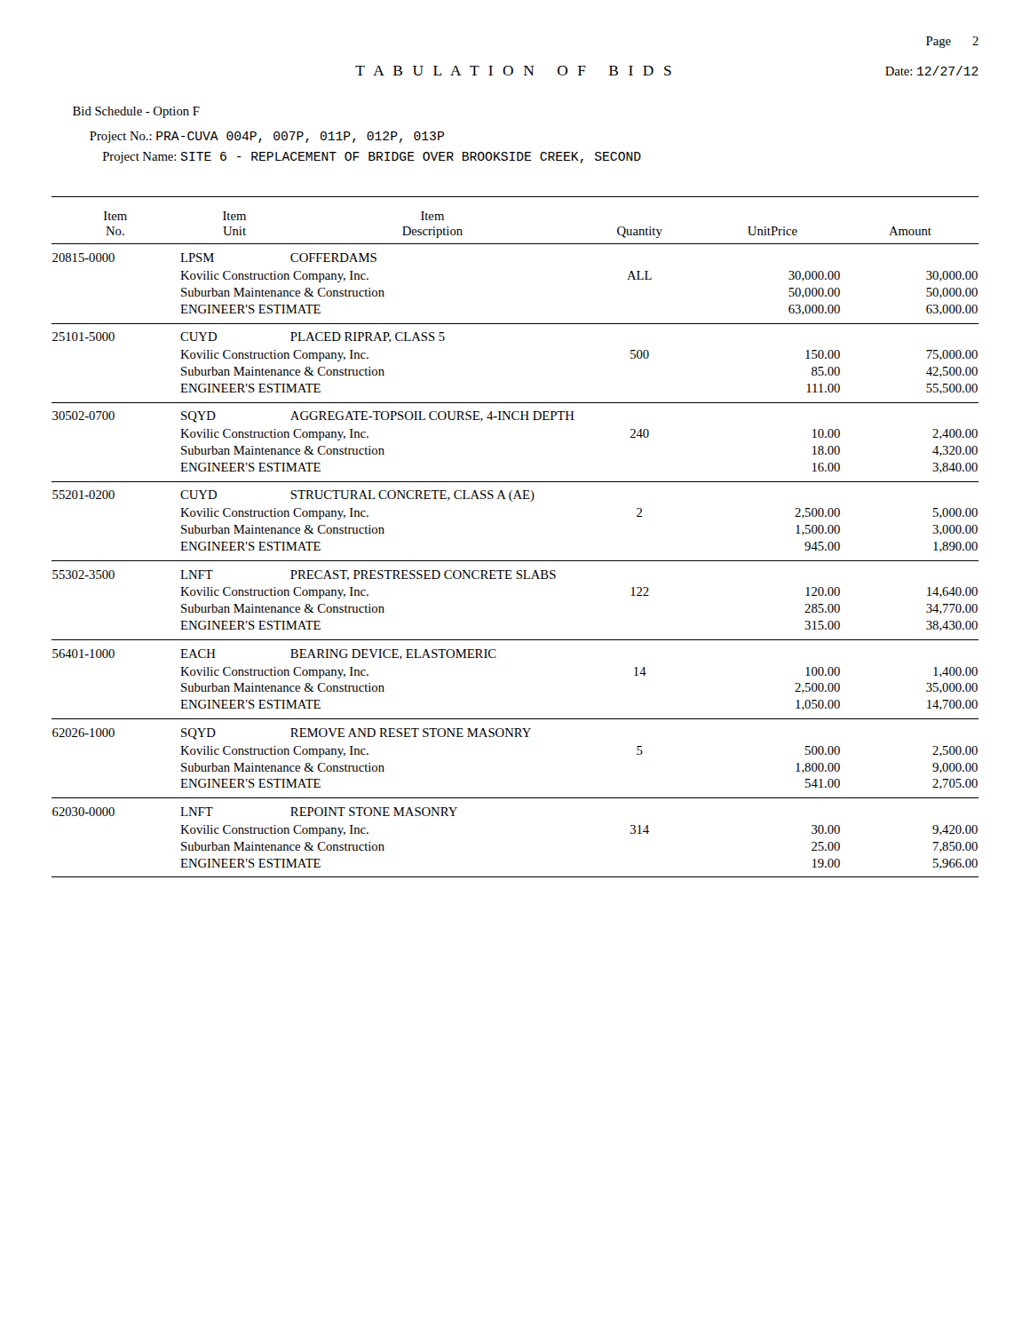Page2
T A B U L A T I O N O F B I D S
Date: 12/27/12
Bid Schedule - Option F
Project No.: PRA-CUVA 004P, 007P, 011P, 012P, 013P
Project Name: SITE 6 - REPLACEMENT OF BRIDGE OVER BROOKSIDE CREEK, SECOND
| Item No. | Item Unit | Item Description | Quantity | Unit Price | Amount |
| --- | --- | --- | --- | --- | --- |
| 20815-0000 | LPSM | COFFERDAMS | | | |
| | Kovilic Construction Company, Inc. | ALL | 30,000.00 | 30,000.00 |
| | Suburban Maintenance & Construction | | 50,000.00 | 50,000.00 |
| | ENGINEER'S ESTIMATE | | 63,000.00 | 63,000.00 |
| 25101-5000 | CUYD | PLACED RIPRAP, CLASS 5 | | | |
| | Kovilic Construction Company, Inc. | 500 | 150.00 | 75,000.00 |
| | Suburban Maintenance & Construction | | 85.00 | 42,500.00 |
| | ENGINEER'S ESTIMATE | | 111.00 | 55,500.00 |
| 30502-0700 | SQYD | AGGREGATE-TOPSOIL COURSE, 4-INCH DEPTH | | | |
| | Kovilic Construction Company, Inc. | 240 | 10.00 | 2,400.00 |
| | Suburban Maintenance & Construction | | 18.00 | 4,320.00 |
| | ENGINEER'S ESTIMATE | | 16.00 | 3,840.00 |
| 55201-0200 | CUYD | STRUCTURAL CONCRETE, CLASS A (AE) | | | |
| | Kovilic Construction Company, Inc. | 2 | 2,500.00 | 5,000.00 |
| | Suburban Maintenance & Construction | | 1,500.00 | 3,000.00 |
| | ENGINEER'S ESTIMATE | | 945.00 | 1,890.00 |
| 55302-3500 | LNFT | PRECAST, PRESTRESSED CONCRETE SLABS | | | |
| | Kovilic Construction Company, Inc. | 122 | 120.00 | 14,640.00 |
| | Suburban Maintenance & Construction | | 285.00 | 34,770.00 |
| | ENGINEER'S ESTIMATE | | 315.00 | 38,430.00 |
| 56401-1000 | EACH | BEARING DEVICE, ELASTOMERIC | | | |
| | Kovilic Construction Company, Inc. | 14 | 100.00 | 1,400.00 |
| | Suburban Maintenance & Construction | | 2,500.00 | 35,000.00 |
| | ENGINEER'S ESTIMATE | | 1,050.00 | 14,700.00 |
| 62026-1000 | SQYD | REMOVE AND RESET STONE MASONRY | | | |
| | Kovilic Construction Company, Inc. | 5 | 500.00 | 2,500.00 |
| | Suburban Maintenance & Construction | | 1,800.00 | 9,000.00 |
| | ENGINEER'S ESTIMATE | | 541.00 | 2,705.00 |
| 62030-0000 | LNFT | REPOINT STONE MASONRY | | | |
| | Kovilic Construction Company, Inc. | 314 | 30.00 | 9,420.00 |
| | Suburban Maintenance & Construction | | 25.00 | 7,850.00 |
| | ENGINEER'S ESTIMATE | | 19.00 | 5,966.00 |